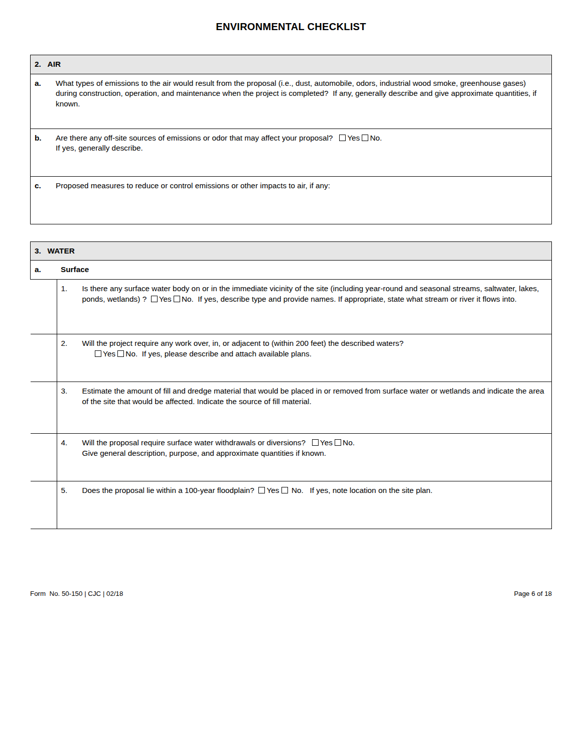ENVIRONMENTAL CHECKLIST
| 2. AIR |
| a. | What types of emissions to the air would result from the proposal (i.e., dust, automobile, odors, industrial wood smoke, greenhouse gases) during construction, operation, and maintenance when the project is completed? If any, generally describe and give approximate quantities, if known. |
| b. | Are there any off-site sources of emissions or odor that may affect your proposal? Yes No. If yes, generally describe. |
| c. | Proposed measures to reduce or control emissions or other impacts to air, if any: |
| 3. WATER |
| a. | Surface |
| | 1. | Is there any surface water body on or in the immediate vicinity of the site (including year-round and seasonal streams, saltwater, lakes, ponds, wetlands) ? Yes No. If yes, describe type and provide names. If appropriate, state what stream or river it flows into. |
| | 2. | Will the project require any work over, in, or adjacent to (within 200 feet) the described waters? Yes No. If yes, please describe and attach available plans. |
| | 3. | Estimate the amount of fill and dredge material that would be placed in or removed from surface water or wetlands and indicate the area of the site that would be affected. Indicate the source of fill material. |
| | 4. | Will the proposal require surface water withdrawals or diversions? Yes No. Give general description, purpose, and approximate quantities if known. |
| | 5. | Does the proposal lie within a 100-year floodplain? Yes No. If yes, note location on the site plan. |
Form No. 50-150 | CJC | 02/18
Page 6 of 18